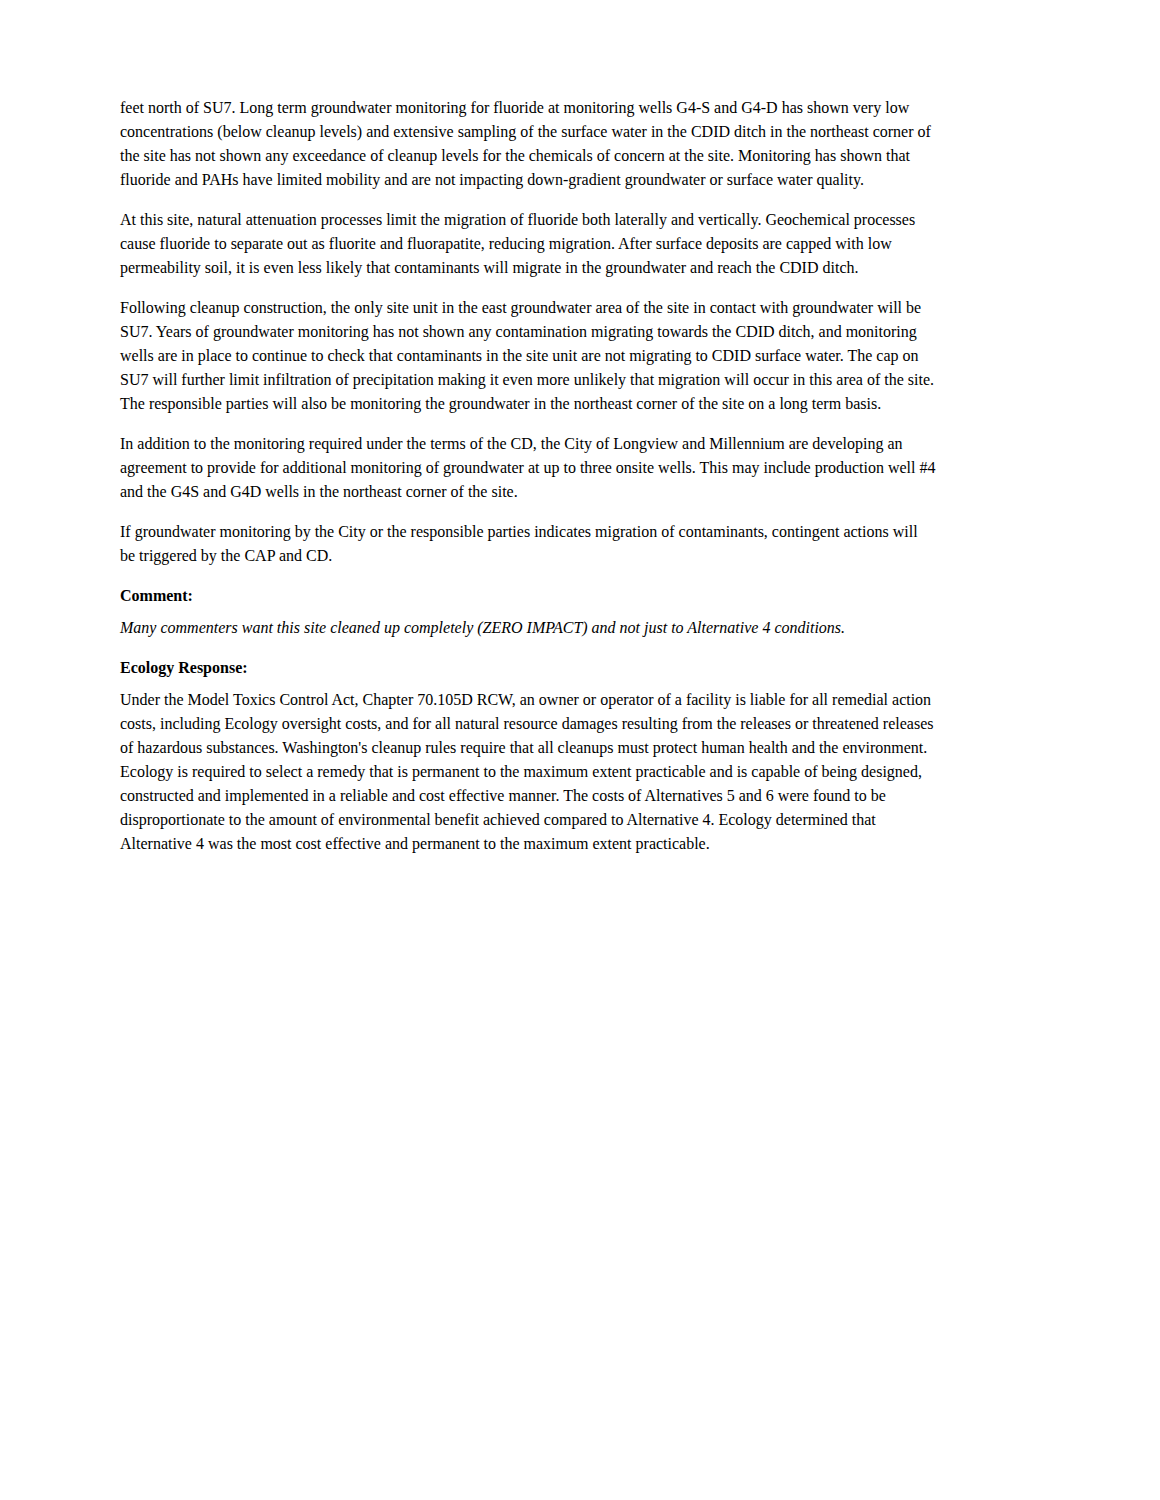feet north of SU7. Long term groundwater monitoring for fluoride at monitoring wells G4-S and G4-D has shown very low concentrations (below cleanup levels) and extensive sampling of the surface water in the CDID ditch in the northeast corner of the site has not shown any exceedance of cleanup levels for the chemicals of concern at the site. Monitoring has shown that fluoride and PAHs have limited mobility and are not impacting down-gradient groundwater or surface water quality.
At this site, natural attenuation processes limit the migration of fluoride both laterally and vertically. Geochemical processes cause fluoride to separate out as fluorite and fluorapatite, reducing migration. After surface deposits are capped with low permeability soil, it is even less likely that contaminants will migrate in the groundwater and reach the CDID ditch.
Following cleanup construction, the only site unit in the east groundwater area of the site in contact with groundwater will be SU7. Years of groundwater monitoring has not shown any contamination migrating towards the CDID ditch, and monitoring wells are in place to continue to check that contaminants in the site unit are not migrating to CDID surface water. The cap on SU7 will further limit infiltration of precipitation making it even more unlikely that migration will occur in this area of the site. The responsible parties will also be monitoring the groundwater in the northeast corner of the site on a long term basis.
In addition to the monitoring required under the terms of the CD, the City of Longview and Millennium are developing an agreement to provide for additional monitoring of groundwater at up to three onsite wells. This may include production well #4 and the G4S and G4D wells in the northeast corner of the site.
If groundwater monitoring by the City or the responsible parties indicates migration of contaminants, contingent actions will be triggered by the CAP and CD.
Comment:
Many commenters want this site cleaned up completely (ZERO IMPACT) and not just to Alternative 4 conditions.
Ecology Response:
Under the Model Toxics Control Act, Chapter 70.105D RCW, an owner or operator of a facility is liable for all remedial action costs, including Ecology oversight costs, and for all natural resource damages resulting from the releases or threatened releases of hazardous substances. Washington's cleanup rules require that all cleanups must protect human health and the environment. Ecology is required to select a remedy that is permanent to the maximum extent practicable and is capable of being designed, constructed and implemented in a reliable and cost effective manner. The costs of Alternatives 5 and 6 were found to be disproportionate to the amount of environmental benefit achieved compared to Alternative 4. Ecology determined that Alternative 4 was the most cost effective and permanent to the maximum extent practicable.